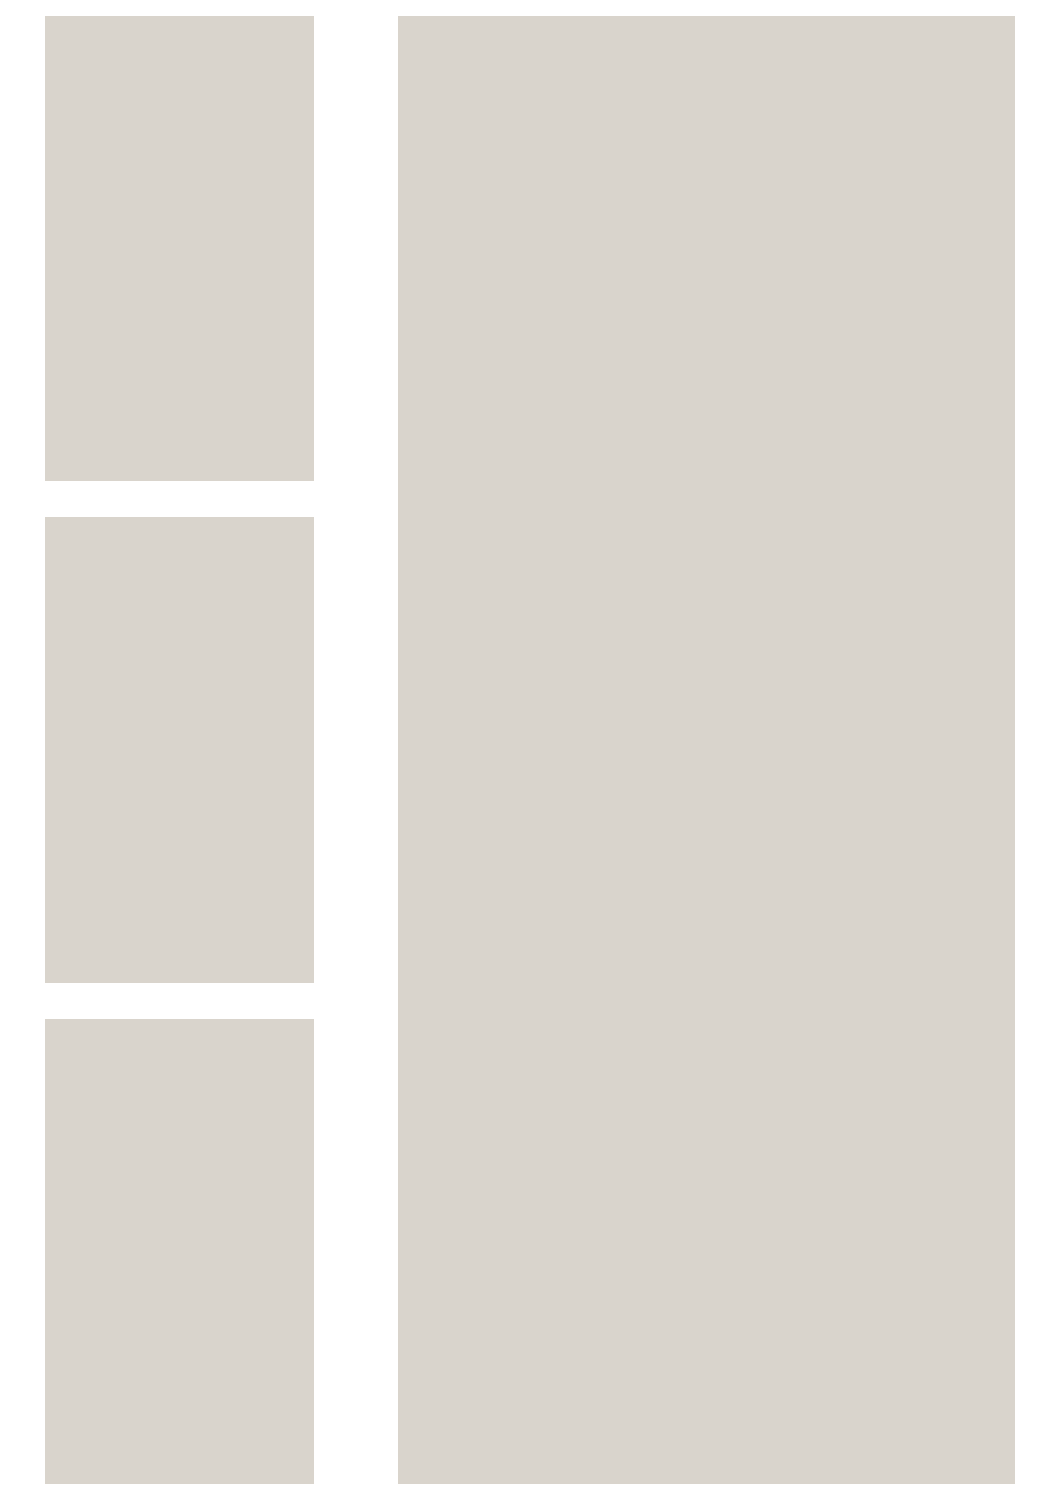Swimwear photo shoot collage
Leaning on the iron railing
Behind the scenes with a reflector in the alley
Rooftop shoot with billowing sheer fabric
Sunlit wall, black string bikini